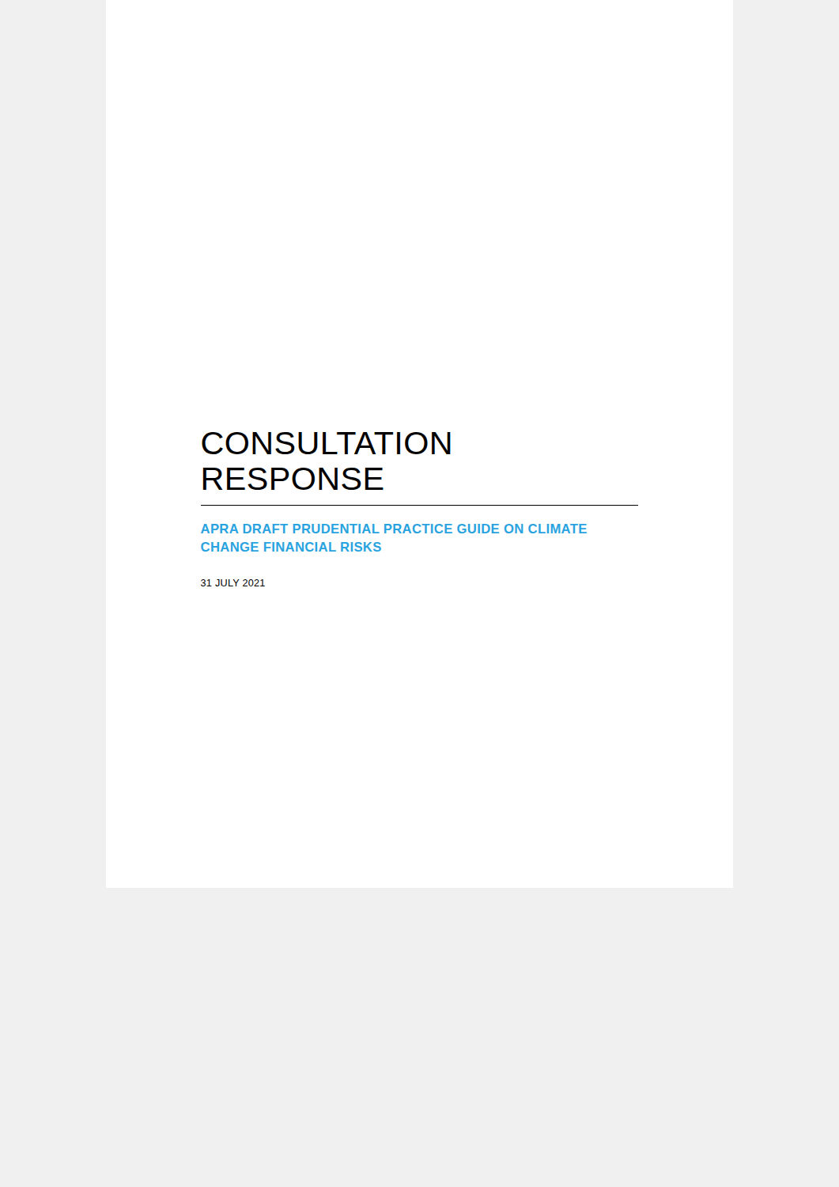CONSULTATION RESPONSE
APRA draft prudential practice guide on climate change financial risks
31 JULY 2021